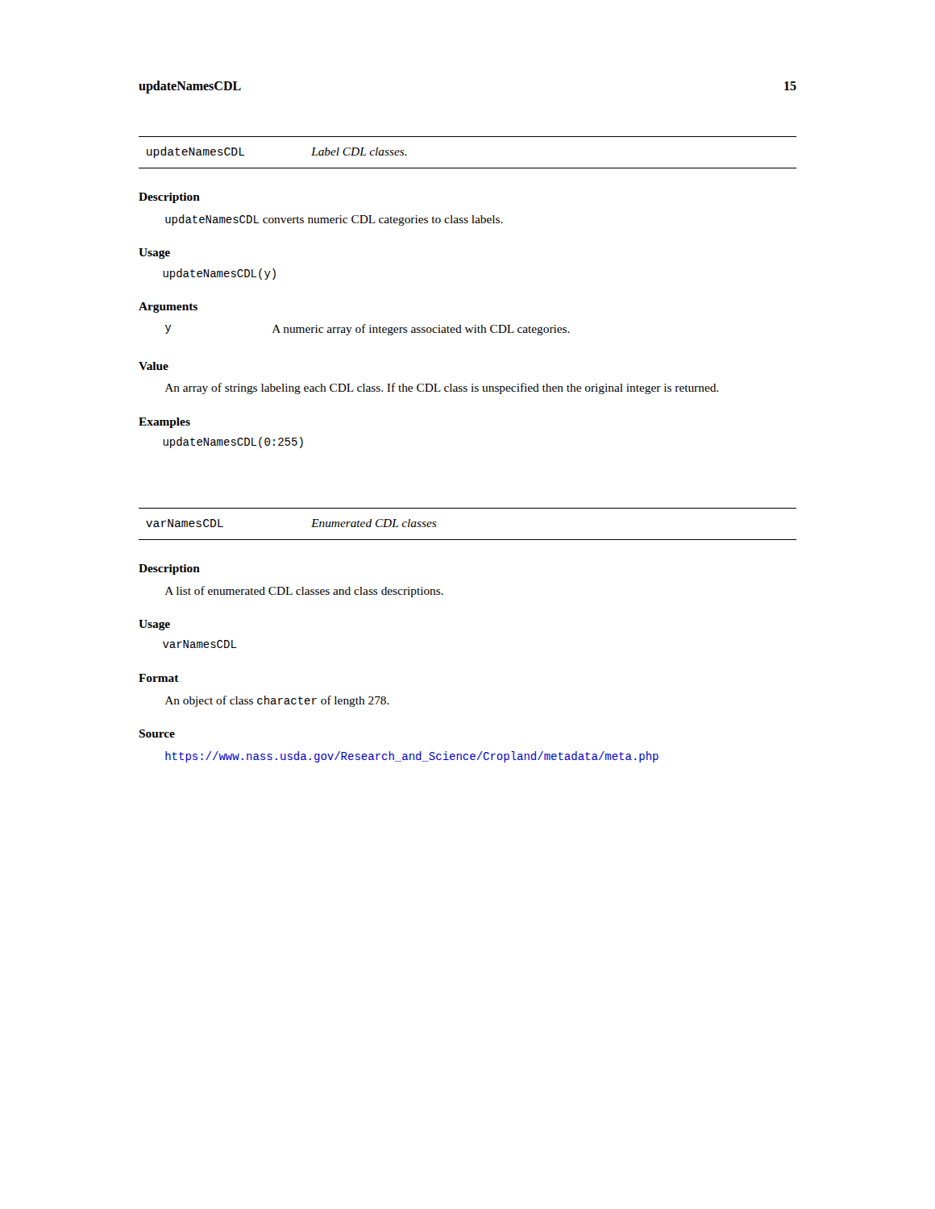updateNamesCDL 15
updateNamesCDL Label CDL classes.
Description
updateNamesCDL converts numeric CDL categories to class labels.
Usage
updateNamesCDL(y)
Arguments
| y | A numeric array of integers associated with CDL categories. |
Value
An array of strings labeling each CDL class. If the CDL class is unspecified then the original integer is returned.
Examples
updateNamesCDL(0:255)
varNamesCDL Enumerated CDL classes
Description
A list of enumerated CDL classes and class descriptions.
Usage
varNamesCDL
Format
An object of class character of length 278.
Source
https://www.nass.usda.gov/Research_and_Science/Cropland/metadata/meta.php